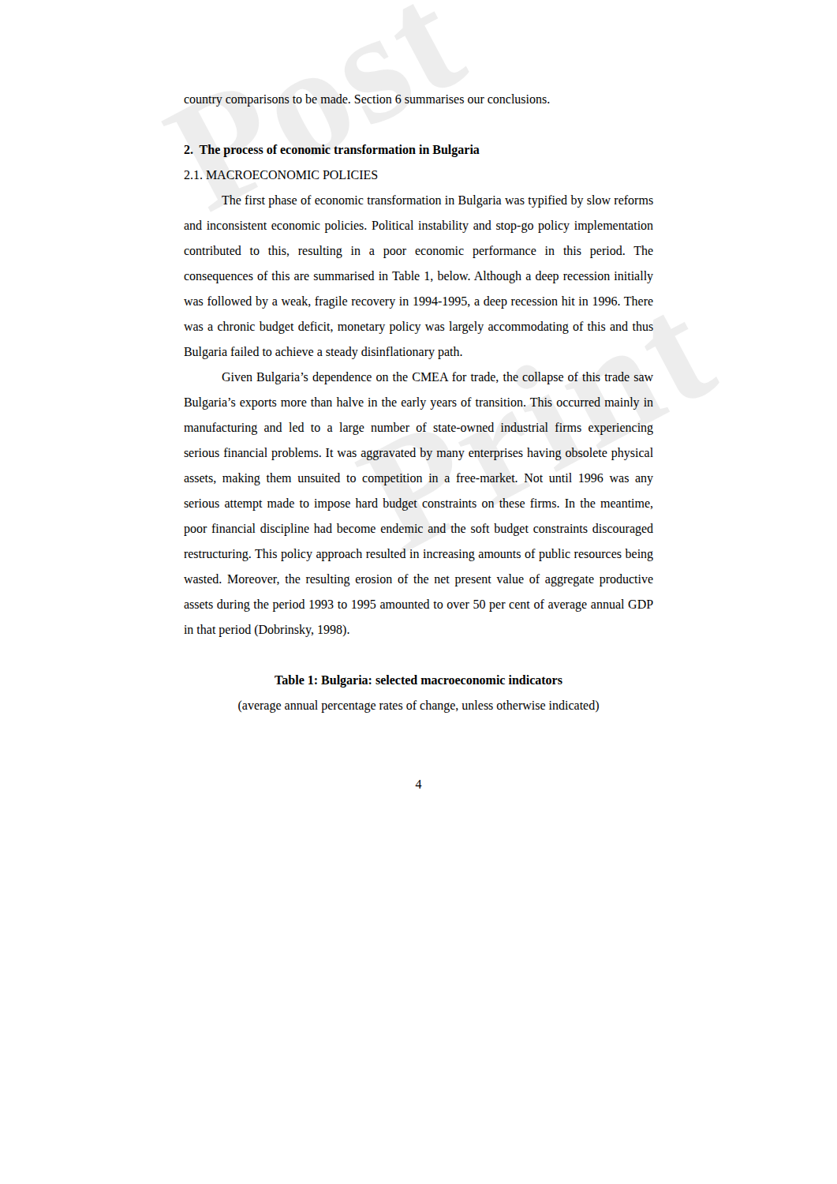Post Print
country comparisons to be made. Section 6 summarises our conclusions.
2. The process of economic transformation in Bulgaria
2.1. MACROECONOMIC POLICIES
The first phase of economic transformation in Bulgaria was typified by slow reforms and inconsistent economic policies. Political instability and stop-go policy implementation contributed to this, resulting in a poor economic performance in this period. The consequences of this are summarised in Table 1, below. Although a deep recession initially was followed by a weak, fragile recovery in 1994-1995, a deep recession hit in 1996. There was a chronic budget deficit, monetary policy was largely accommodating of this and thus Bulgaria failed to achieve a steady disinflationary path.
Given Bulgaria’s dependence on the CMEA for trade, the collapse of this trade saw Bulgaria’s exports more than halve in the early years of transition. This occurred mainly in manufacturing and led to a large number of state-owned industrial firms experiencing serious financial problems. It was aggravated by many enterprises having obsolete physical assets, making them unsuited to competition in a free-market. Not until 1996 was any serious attempt made to impose hard budget constraints on these firms. In the meantime, poor financial discipline had become endemic and the soft budget constraints discouraged restructuring. This policy approach resulted in increasing amounts of public resources being wasted. Moreover, the resulting erosion of the net present value of aggregate productive assets during the period 1993 to 1995 amounted to over 50 per cent of average annual GDP in that period (Dobrinsky, 1998).
Table 1: Bulgaria: selected macroeconomic indicators
(average annual percentage rates of change, unless otherwise indicated)
4